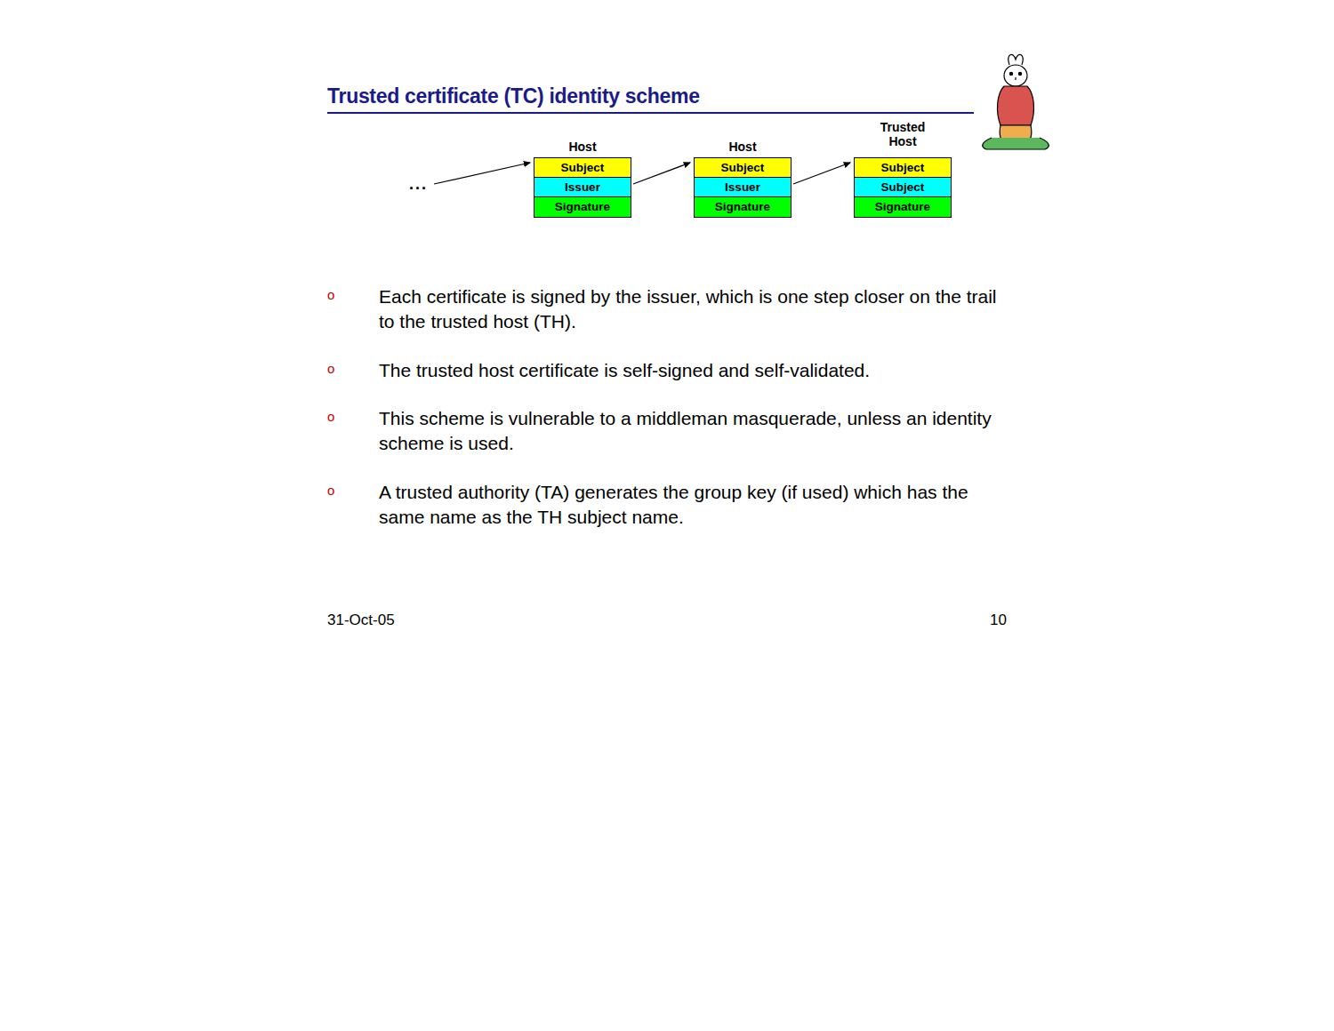Trusted certificate (TC) identity scheme
Host
Host
Trusted
Host
Subject
Issuer
Signature
Subject
Issuer
Signature
Subject
Subject
Signature
...
o Each certificate is signed by the issuer, which is one step closer on the trail to the trusted host (TH).
o The trusted host certificate is self-signed and self-validated.
o This scheme is vulnerable to a middleman masquerade, unless an identity scheme is used.
o A trusted authority (TA) generates the group key (if used) which has the same name as the TH subject name.
31-Oct-05
10